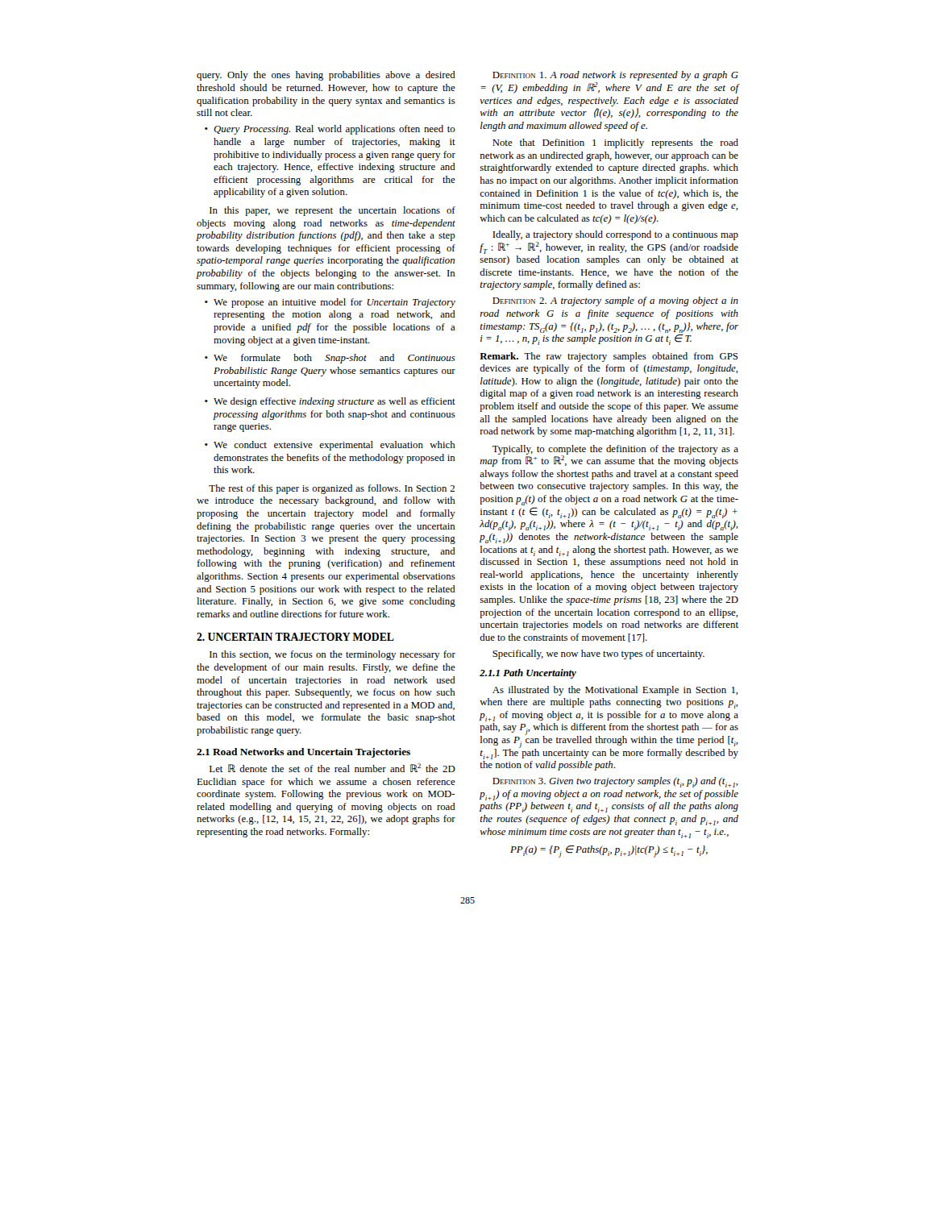query. Only the ones having probabilities above a desired threshold should be returned. However, how to capture the qualification probability in the query syntax and semantics is still not clear.
Query Processing. Real world applications often need to handle a large number of trajectories, making it prohibitive to individually process a given range query for each trajectory. Hence, effective indexing structure and efficient processing algorithms are critical for the applicability of a given solution.
In this paper, we represent the uncertain locations of objects moving along road networks as time-dependent probability distribution functions (pdf), and then take a step towards developing techniques for efficient processing of spatio-temporal range queries incorporating the qualification probability of the objects belonging to the answer-set. In summary, following are our main contributions:
We propose an intuitive model for Uncertain Trajectory representing the motion along a road network, and provide a unified pdf for the possible locations of a moving object at a given time-instant.
We formulate both Snap-shot and Continuous Probabilistic Range Query whose semantics captures our uncertainty model.
We design effective indexing structure as well as efficient processing algorithms for both snap-shot and continuous range queries.
We conduct extensive experimental evaluation which demonstrates the benefits of the methodology proposed in this work.
The rest of this paper is organized as follows. In Section 2 we introduce the necessary background, and follow with proposing the uncertain trajectory model and formally defining the probabilistic range queries over the uncertain trajectories. In Section 3 we present the query processing methodology, beginning with indexing structure, and following with the pruning (verification) and refinement algorithms. Section 4 presents our experimental observations and Section 5 positions our work with respect to the related literature. Finally, in Section 6, we give some concluding remarks and outline directions for future work.
2. UNCERTAIN TRAJECTORY MODEL
In this section, we focus on the terminology necessary for the development of our main results. Firstly, we define the model of uncertain trajectories in road network used throughout this paper. Subsequently, we focus on how such trajectories can be constructed and represented in a MOD and, based on this model, we formulate the basic snap-shot probabilistic range query.
2.1 Road Networks and Uncertain Trajectories
Let ℝ denote the set of the real number and ℝ2 the 2D Euclidian space for which we assume a chosen reference coordinate system. Following the previous work on MOD-related modelling and querying of moving objects on road networks (e.g., [12, 14, 15, 21, 22, 26]), we adopt graphs for representing the road networks. Formally:
Definition 1. A road network is represented by a graph G = (V, E) embedding in ℝ2, where V and E are the set of vertices and edges, respectively. Each edge e is associated with an attribute vector ⟨l(e), s(e)⟩, corresponding to the length and maximum allowed speed of e.
Note that Definition 1 implicitly represents the road network as an undirected graph, however, our approach can be straightforwardly extended to capture directed graphs. which has no impact on our algorithms. Another implicit information contained in Definition 1 is the value of tc(e), which is, the minimum time-cost needed to travel through a given edge e, which can be calculated as tc(e) = l(e)/s(e).
Ideally, a trajectory should correspond to a continuous map fT : ℝ+ → ℝ2, however, in reality, the GPS (and/or roadside sensor) based location samples can only be obtained at discrete time-instants. Hence, we have the notion of the trajectory sample, formally defined as:
Definition 2. A trajectory sample of a moving object a in road network G is a finite sequence of positions with timestamp: TSG(a) = {(t1, p1), (t2, p2), … , (tn, pn)}, where, for i = 1, … , n, pi is the sample position in G at ti ∈ T.
Remark. The raw trajectory samples obtained from GPS devices are typically of the form of (timestamp, longitude, latitude). How to align the (longitude, latitude) pair onto the digital map of a given road network is an interesting research problem itself and outside the scope of this paper. We assume all the sampled locations have already been aligned on the road network by some map-matching algorithm [1, 2, 11, 31].
Typically, to complete the definition of the trajectory as a map from ℝ+ to ℝ2, we can assume that the moving objects always follow the shortest paths and travel at a constant speed between two consecutive trajectory samples. In this way, the position pa(t) of the object a on a road network G at the time-instant t (t ∈ (ti, ti+1)) can be calculated as pa(t) = pa(ti) + λd(pa(ti), pa(ti+1)), where λ = (t − ti)/(ti+1 − ti) and d(pa(ti), pa(ti+1)) denotes the network-distance between the sample locations at ti and ti+1 along the shortest path. However, as we discussed in Section 1, these assumptions need not hold in real-world applications, hence the uncertainty inherently exists in the location of a moving object between trajectory samples. Unlike the space-time prisms [18, 23] where the 2D projection of the uncertain location correspond to an ellipse, uncertain trajectories models on road networks are different due to the constraints of movement [17].
Specifically, we now have two types of uncertainty.
2.1.1 Path Uncertainty
As illustrated by the Motivational Example in Section 1, when there are multiple paths connecting two positions pi, pi+1 of moving object a, it is possible for a to move along a path, say Pj, which is different from the shortest path — for as long as Pj can be travelled through within the time period [ti, ti+1]. The path uncertainty can be more formally described by the notion of valid possible path.
Definition 3. Given two trajectory samples (ti, pi) and (ti+1, pi+1) of a moving object a on road network, the set of possible paths (PPi) between ti and ti+1 consists of all the paths along the routes (sequence of edges) that connect pi and pi+1, and whose minimum time costs are not greater than ti+1 − ti, i.e.,
PPi(a) = {Pj ∈ Paths(pi, pi+1)|tc(Pj) ≤ ti+1 − ti},
285